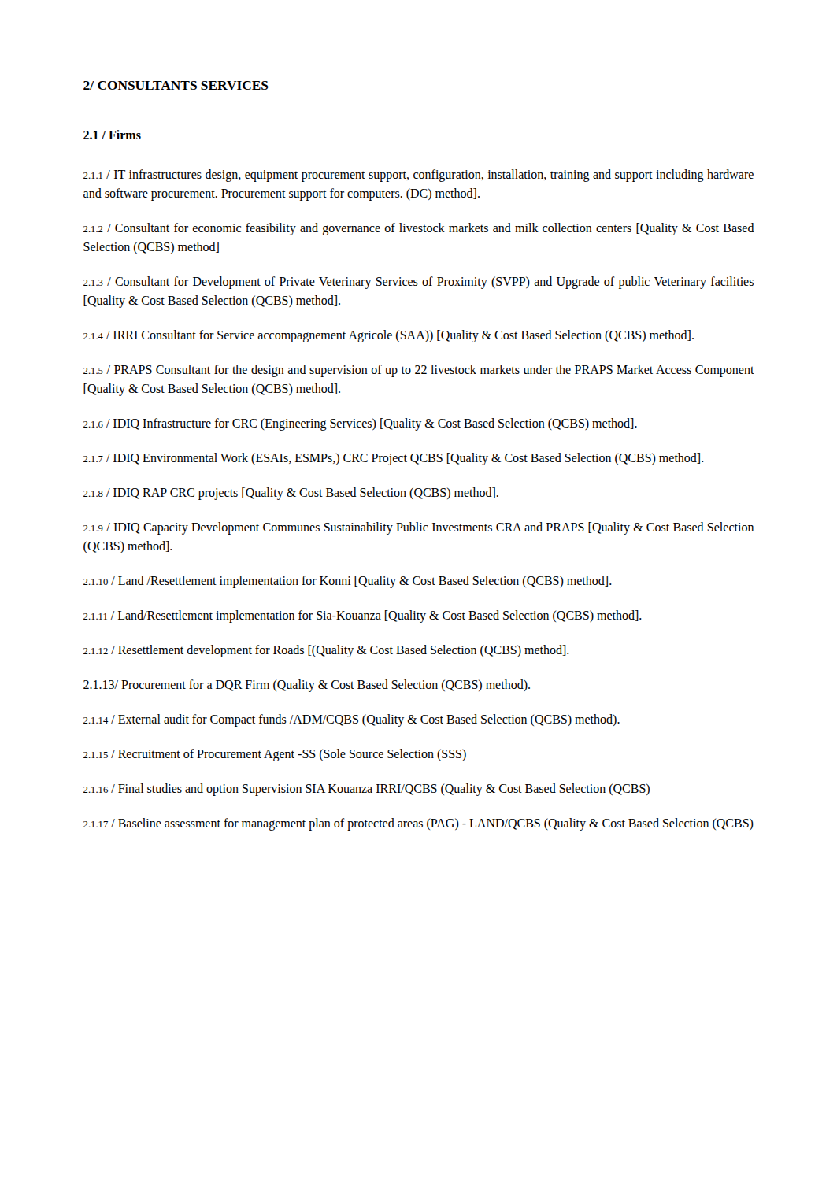2/ CONSULTANTS SERVICES
2.1 / Firms
2.1.1 / IT infrastructures design, equipment procurement support, configuration, installation, training and support including hardware and software procurement. Procurement support for computers. (DC) method].
2.1.2 / Consultant for economic feasibility and governance of livestock markets and milk collection centers [Quality & Cost Based Selection (QCBS) method]
2.1.3 / Consultant for Development of Private Veterinary Services of Proximity (SVPP) and Upgrade of public Veterinary facilities [Quality & Cost Based Selection (QCBS) method].
2.1.4 / IRRI Consultant for Service accompagnement Agricole (SAA)) [Quality & Cost Based Selection (QCBS) method].
2.1.5 / PRAPS Consultant for the design and supervision of up to 22 livestock markets under the PRAPS Market Access Component [Quality & Cost Based Selection (QCBS) method].
2.1.6 / IDIQ Infrastructure for CRC (Engineering Services) [Quality & Cost Based Selection (QCBS) method].
2.1.7 / IDIQ Environmental Work (ESAIs, ESMPs,) CRC Project QCBS [Quality & Cost Based Selection (QCBS) method].
2.1.8 / IDIQ RAP CRC projects [Quality & Cost Based Selection (QCBS) method].
2.1.9 / IDIQ Capacity Development Communes Sustainability Public Investments CRA and PRAPS [Quality & Cost Based Selection (QCBS) method].
2.1.10 / Land /Resettlement implementation for Konni [Quality & Cost Based Selection (QCBS) method].
2.1.11 / Land/Resettlement implementation for Sia-Kouanza [Quality & Cost Based Selection (QCBS) method].
2.1.12 / Resettlement development for Roads [(Quality & Cost Based Selection (QCBS) method].
2.1.13/ Procurement for a DQR Firm (Quality & Cost Based Selection (QCBS) method).
2.1.14 / External audit for Compact funds /ADM/CQBS (Quality & Cost Based Selection (QCBS) method).
2.1.15 / Recruitment of Procurement Agent -SS (Sole Source Selection (SSS)
2.1.16 / Final studies and option Supervision SIA Kouanza IRRI/QCBS (Quality & Cost Based Selection (QCBS)
2.1.17 / Baseline assessment for management plan of protected areas (PAG) - LAND/QCBS (Quality & Cost Based Selection (QCBS)